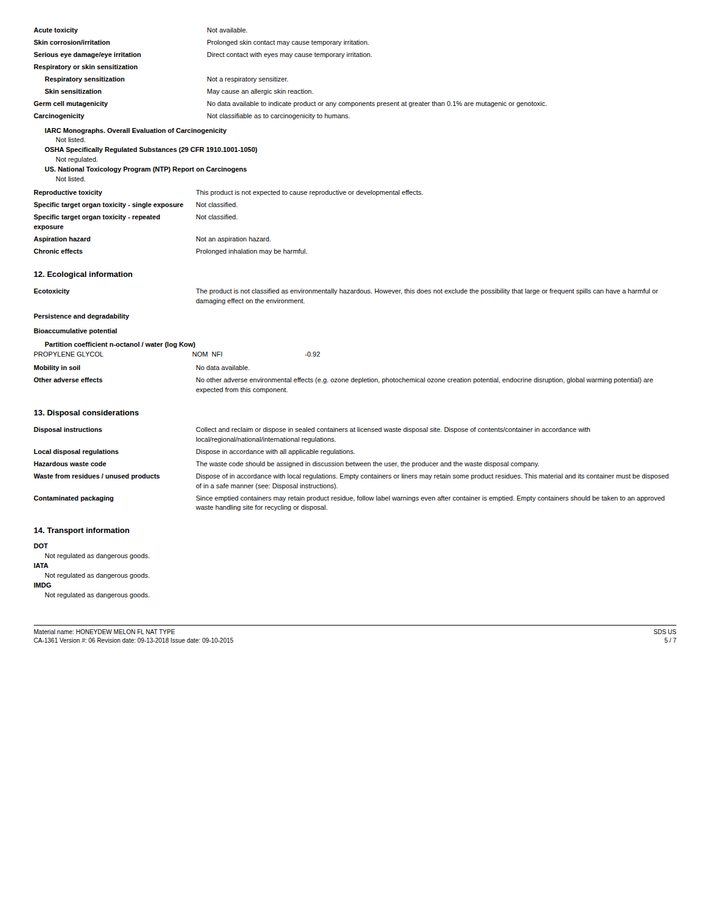| Acute toxicity | Not available. |
| Skin corrosion/irritation | Prolonged skin contact may cause temporary irritation. |
| Serious eye damage/eye irritation | Direct contact with eyes may cause temporary irritation. |
| Respiratory or skin sensitization | |
| Respiratory sensitization | Not a respiratory sensitizer. |
| Skin sensitization | May cause an allergic skin reaction. |
| Germ cell mutagenicity | No data available to indicate product or any components present at greater than 0.1% are mutagenic or genotoxic. |
| Carcinogenicity | Not classifiable as to carcinogenicity to humans. |
IARC Monographs. Overall Evaluation of Carcinogenicity
Not listed.
OSHA Specifically Regulated Substances (29 CFR 1910.1001-1050)
Not regulated.
US. National Toxicology Program (NTP) Report on Carcinogens
Not listed.
| Reproductive toxicity | This product is not expected to cause reproductive or developmental effects. |
| Specific target organ toxicity - single exposure | Not classified. |
| Specific target organ toxicity - repeated exposure | Not classified. |
| Aspiration hazard | Not an aspiration hazard. |
| Chronic effects | Prolonged inhalation may be harmful. |
12. Ecological information
| Ecotoxicity | The product is not classified as environmentally hazardous. However, this does not exclude the possibility that large or frequent spills can have a harmful or damaging effect on the environment. |
Persistence and degradability
Bioaccumulative potential
Partition coefficient n-octanol / water (log Kow)
| PROPYLENE GLYCOL | NOM NFI | -0.92 |
| Mobility in soil | No data available. |
| Other adverse effects | No other adverse environmental effects (e.g. ozone depletion, photochemical ozone creation potential, endocrine disruption, global warming potential) are expected from this component. |
13. Disposal considerations
| Disposal instructions | Collect and reclaim or dispose in sealed containers at licensed waste disposal site. Dispose of contents/container in accordance with local/regional/national/international regulations. |
| Local disposal regulations | Dispose in accordance with all applicable regulations. |
| Hazardous waste code | The waste code should be assigned in discussion between the user, the producer and the waste disposal company. |
| Waste from residues / unused products | Dispose of in accordance with local regulations. Empty containers or liners may retain some product residues. This material and its container must be disposed of in a safe manner (see: Disposal instructions). |
| Contaminated packaging | Since emptied containers may retain product residue, follow label warnings even after container is emptied. Empty containers should be taken to an approved waste handling site for recycling or disposal. |
14. Transport information
DOT
Not regulated as dangerous goods.
IATA
Not regulated as dangerous goods.
IMDG
Not regulated as dangerous goods.
Material name: HONEYDEW MELON FL NAT TYPE
CA-1361 Version #: 06 Revision date: 09-13-2018 Issue date: 09-10-2015
SDS US
5 / 7